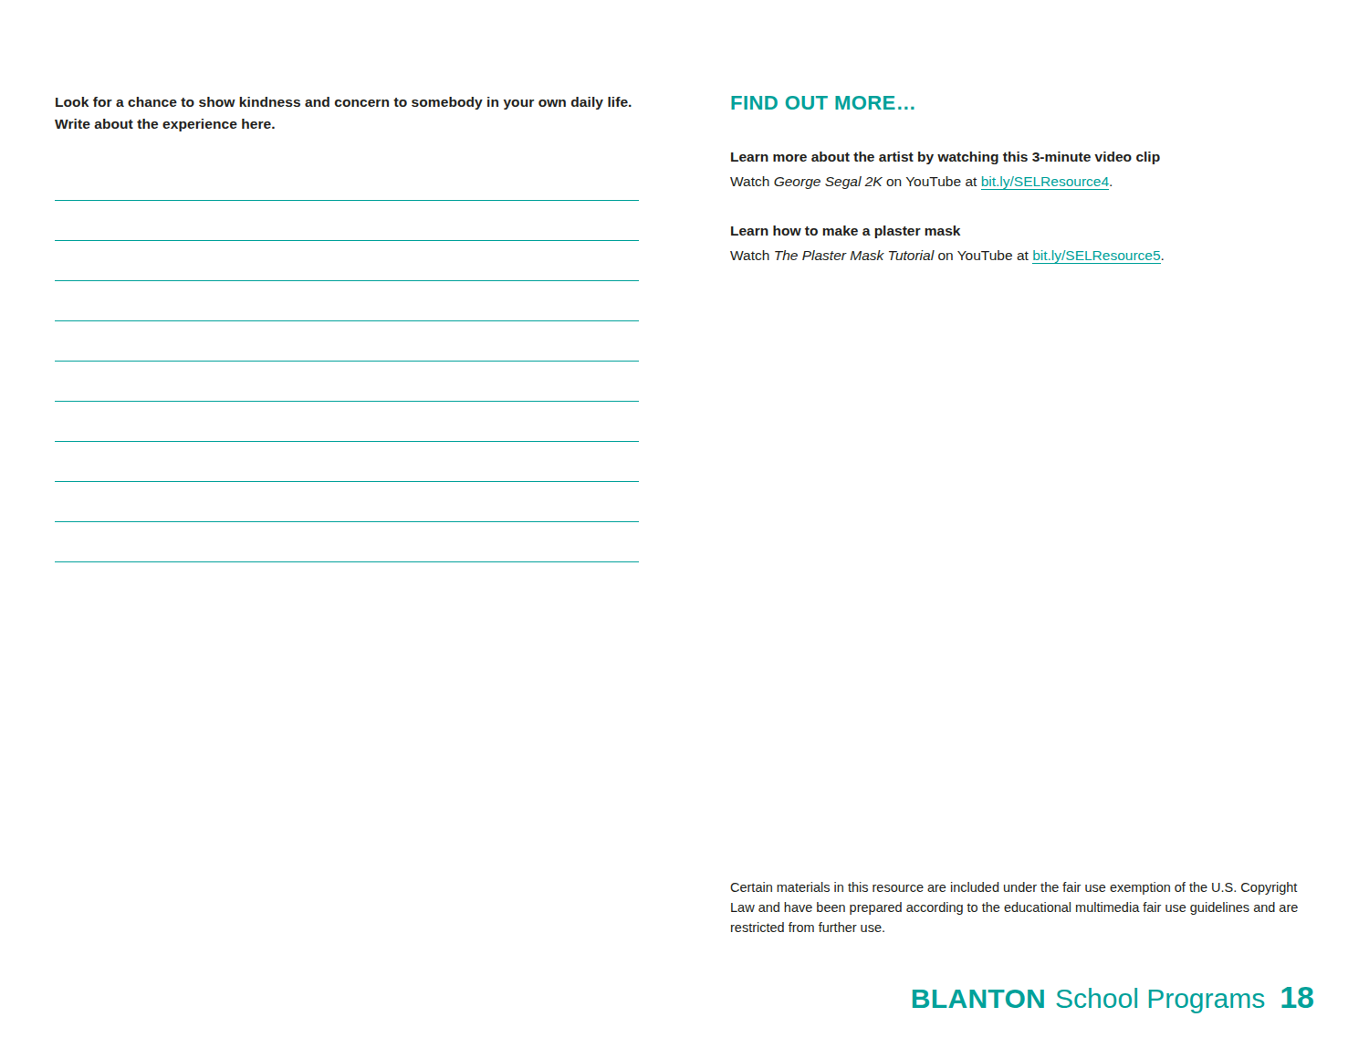Look for a chance to show kindness and concern to somebody in your own daily life. Write about the experience here.
Find Out More…
Learn more about the artist by watching this 3-minute video clip
Watch George Segal 2K on YouTube at bit.ly/SELResource4.
Learn how to make a plaster mask
Watch The Plaster Mask Tutorial on YouTube at bit.ly/SELResource5.
Certain materials in this resource are included under the fair use exemption of the U.S. Copyright Law and have been prepared according to the educational multimedia fair use guidelines and are restricted from further use.
BLANTON School Programs 18